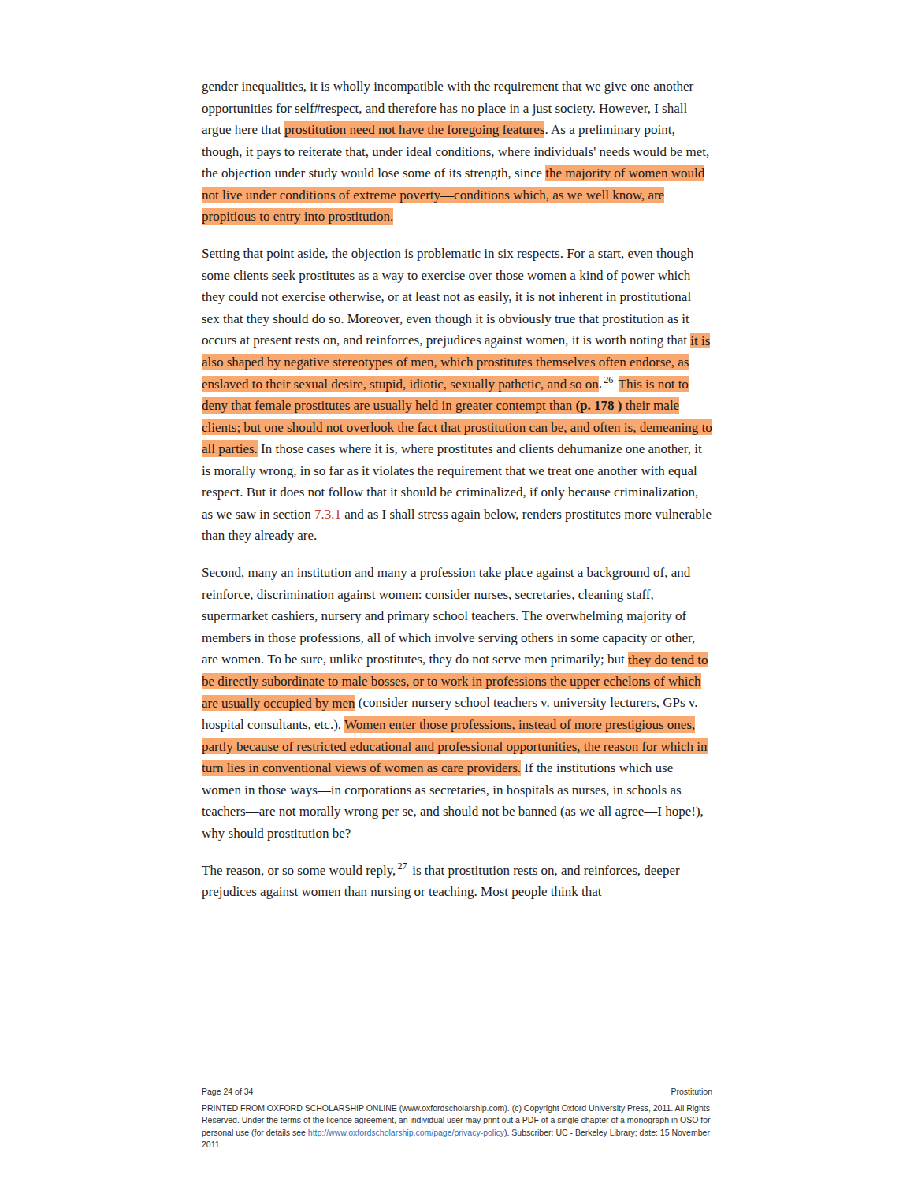gender inequalities, it is wholly incompatible with the requirement that we give one another opportunities for self#respect, and therefore has no place in a just society. However, I shall argue here that prostitution need not have the foregoing features. As a preliminary point, though, it pays to reiterate that, under ideal conditions, where individuals' needs would be met, the objection under study would lose some of its strength, since the majority of women would not live under conditions of extreme poverty—conditions which, as we well know, are propitious to entry into prostitution.
Setting that point aside, the objection is problematic in six respects. For a start, even though some clients seek prostitutes as a way to exercise over those women a kind of power which they could not exercise otherwise, or at least not as easily, it is not inherent in prostitutional sex that they should do so. Moreover, even though it is obviously true that prostitution as it occurs at present rests on, and reinforces, prejudices against women, it is worth noting that it is also shaped by negative stereotypes of men, which prostitutes themselves often endorse, as enslaved to their sexual desire, stupid, idiotic, sexually pathetic, and so on.26 This is not to deny that female prostitutes are usually held in greater contempt than (p. 178 ) their male clients; but one should not overlook the fact that prostitution can be, and often is, demeaning to all parties. In those cases where it is, where prostitutes and clients dehumanize one another, it is morally wrong, in so far as it violates the requirement that we treat one another with equal respect. But it does not follow that it should be criminalized, if only because criminalization, as we saw in section 7.3.1 and as I shall stress again below, renders prostitutes more vulnerable than they already are.
Second, many an institution and many a profession take place against a background of, and reinforce, discrimination against women: consider nurses, secretaries, cleaning staff, supermarket cashiers, nursery and primary school teachers. The overwhelming majority of members in those professions, all of which involve serving others in some capacity or other, are women. To be sure, unlike prostitutes, they do not serve men primarily; but they do tend to be directly subordinate to male bosses, or to work in professions the upper echelons of which are usually occupied by men (consider nursery school teachers v. university lecturers, GPs v. hospital consultants, etc.). Women enter those professions, instead of more prestigious ones, partly because of restricted educational and professional opportunities, the reason for which in turn lies in conventional views of women as care providers. If the institutions which use women in those ways—in corporations as secretaries, in hospitals as nurses, in schools as teachers—are not morally wrong per se, and should not be banned (as we all agree—I hope!), why should prostitution be?
The reason, or so some would reply,27 is that prostitution rests on, and reinforces, deeper prejudices against women than nursing or teaching. Most people think that
Page 24 of 34
Prostitution
PRINTED FROM OXFORD SCHOLARSHIP ONLINE (www.oxfordscholarship.com). (c) Copyright Oxford University Press, 2011. All Rights Reserved. Under the terms of the licence agreement, an individual user may print out a PDF of a single chapter of a monograph in OSO for personal use (for details see http://www.oxfordscholarship.com/page/privacy-policy). Subscriber: UC - Berkeley Library; date: 15 November 2011